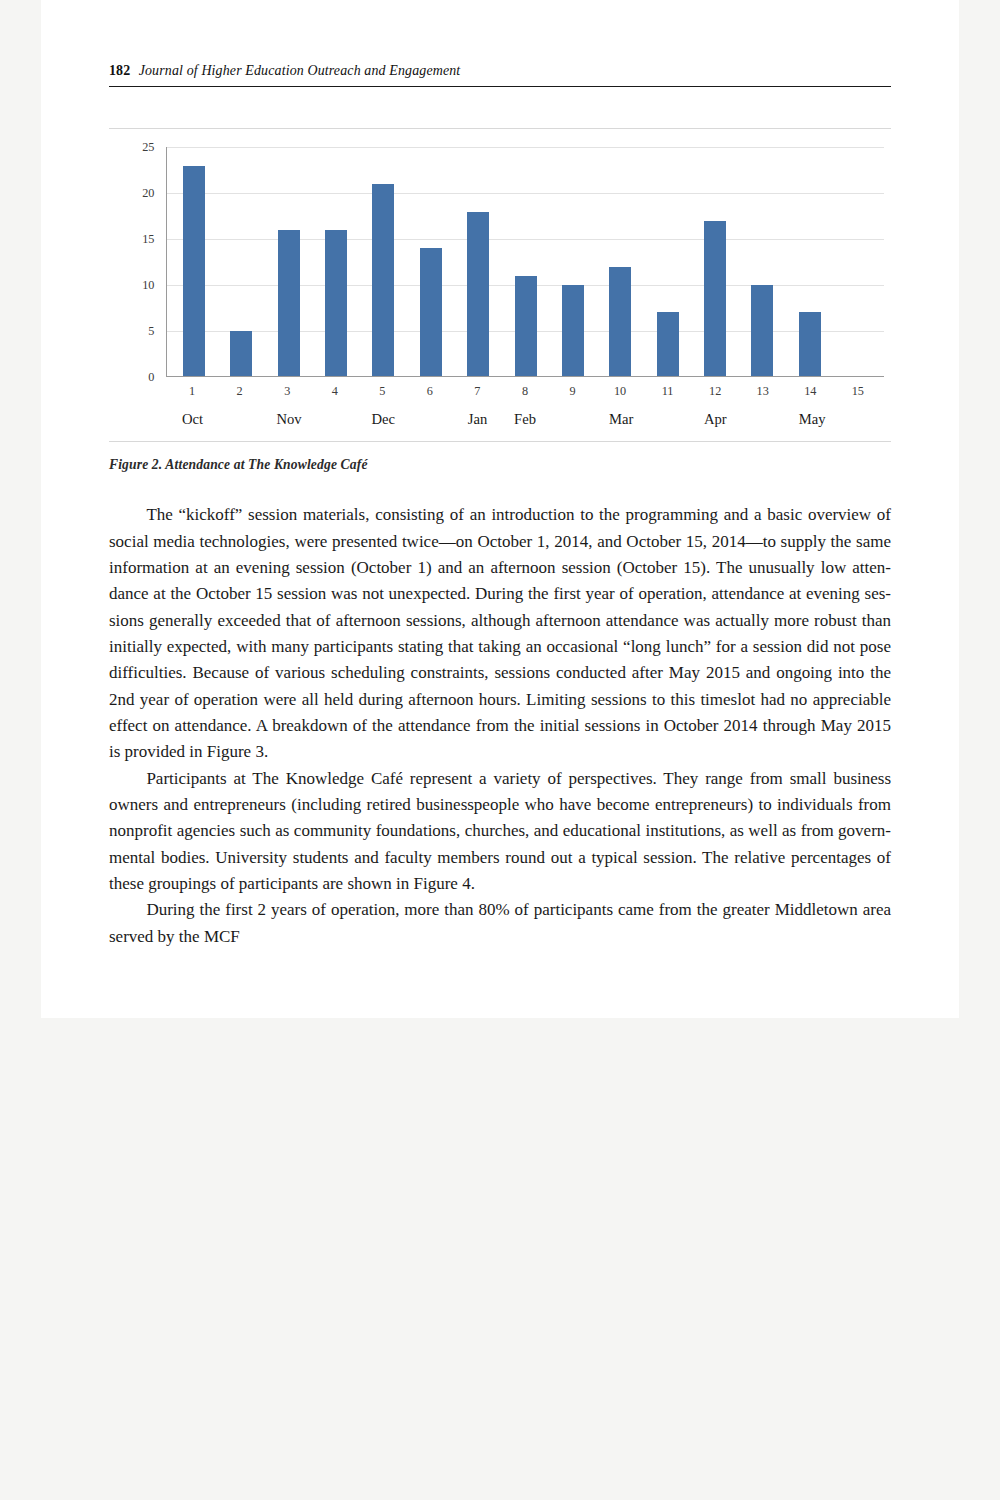182 Journal of Higher Education Outreach and Engagement
25 20 15 10 5 0
12345 678910 1112131415
Oct Nov Dec Jan Feb Mar Apr May
Figure 2. Attendance at The Knowledge Café
The “kickoff” session materials, consisting of an introduction to the programming and a basic overview of social media technologies, were presented twice—on October 1, 2014, and October 15, 2014—to supply the same information at an evening session (October 1) and an afternoon session (October 15). The unusually low attendance at the October 15 session was not unexpected. During the first year of operation, attendance at evening sessions generally exceeded that of afternoon sessions, although afternoon attendance was actually more robust than initially expected, with many participants stating that taking an occasional “long lunch” for a session did not pose difficulties. Because of various scheduling constraints, sessions conducted after May 2015 and ongoing into the 2nd year of operation were all held during afternoon hours. Limiting sessions to this timeslot had no appreciable effect on attendance. A breakdown of the attendance from the initial sessions in October 2014 through May 2015 is provided in Figure 3.
Participants at The Knowledge Café represent a variety of perspectives. They range from small business owners and entrepreneurs (including retired businesspeople who have become entrepreneurs) to individuals from nonprofit agencies such as community foundations, churches, and educational institutions, as well as from governmental bodies. University students and faculty members round out a typical session. The relative percentages of these groupings of participants are shown in Figure 4.
During the first 2 years of operation, more than 80% of participants came from the greater Middletown area served by the MCF